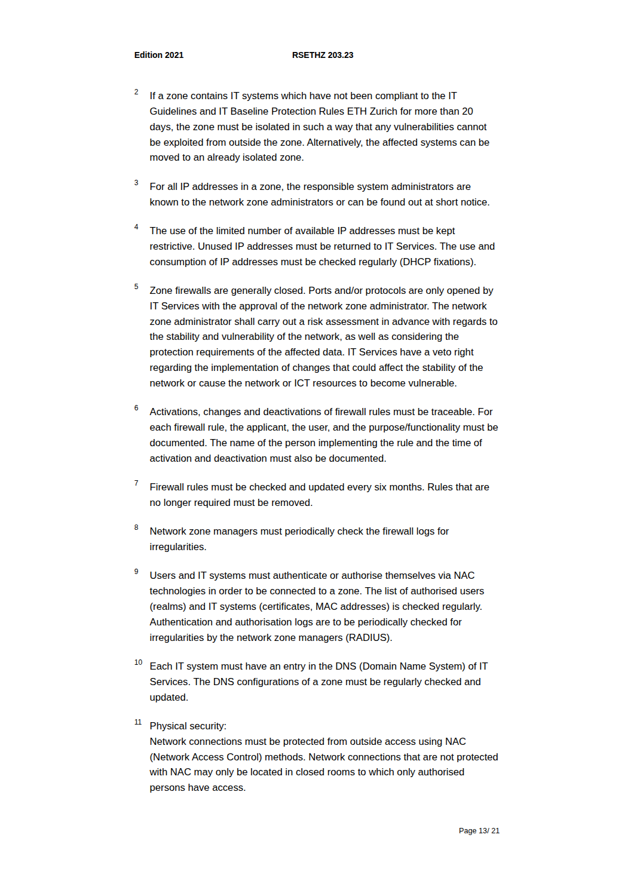Edition 2021 RSETHZ 203.23
2
If a zone contains IT systems which have not been compliant to the IT Guidelines and IT Baseline Protection Rules ETH Zurich for more than 20 days, the zone must be isolated in such a way that any vulnerabilities cannot be exploited from outside the zone. Alternatively, the affected systems can be moved to an already isolated zone.
3
For all IP addresses in a zone, the responsible system administrators are known to the network zone administrators or can be found out at short notice.
4
The use of the limited number of available IP addresses must be kept restrictive. Unused IP addresses must be returned to IT Services. The use and consumption of IP addresses must be checked regularly (DHCP fixations).
5
Zone firewalls are generally closed. Ports and/or protocols are only opened by IT Services with the approval of the network zone administrator. The network zone administrator shall carry out a risk assessment in advance with regards to the stability and vulnerability of the network, as well as considering the protection requirements of the affected data. IT Services have a veto right regarding the implementation of changes that could affect the stability of the network or cause the network or ICT resources to become vulnerable.
6
Activations, changes and deactivations of firewall rules must be traceable. For each firewall rule, the applicant, the user, and the purpose/functionality must be documented. The name of the person implementing the rule and the time of activation and deactivation must also be documented.
7
Firewall rules must be checked and updated every six months. Rules that are no longer required must be removed.
8
Network zone managers must periodically check the firewall logs for irregularities.
9
Users and IT systems must authenticate or authorise themselves via NAC technologies in order to be connected to a zone. The list of authorised users (realms) and IT systems (certificates, MAC addresses) is checked regularly.
Authentication and authorisation logs are to be periodically checked for irregularities by the network zone managers (RADIUS).
10
Each IT system must have an entry in the DNS (Domain Name System) of IT Services. The DNS configurations of a zone must be regularly checked and updated.
11
Physical security:
Network connections must be protected from outside access using NAC (Network Access Control) methods. Network connections that are not protected with NAC may only be located in closed rooms to which only authorised persons have access.
Page 13/ 21